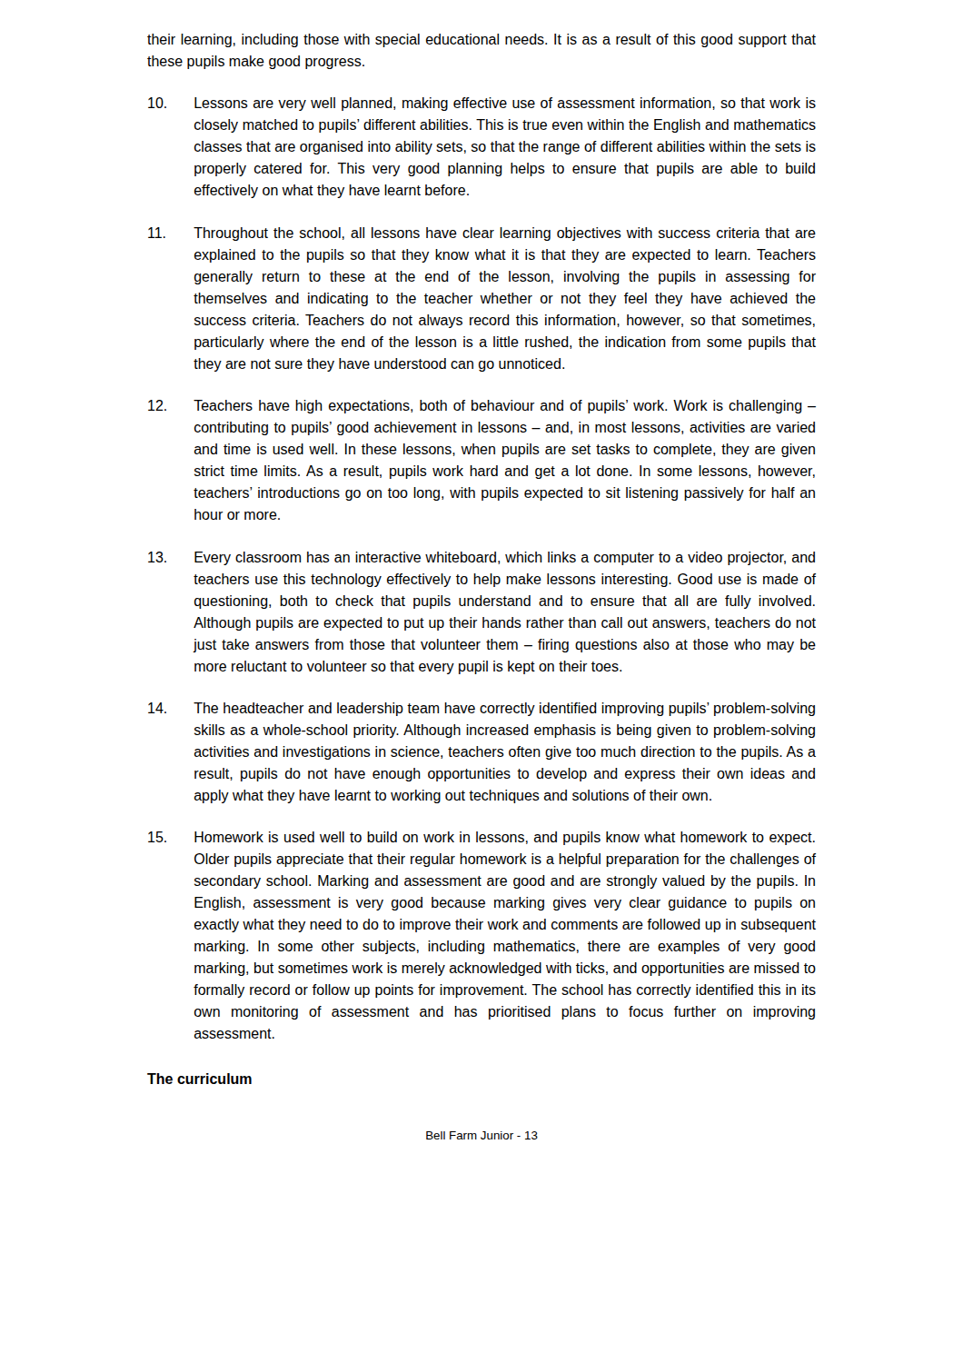their learning, including those with special educational needs. It is as a result of this good support that these pupils make good progress.
Lessons are very well planned, making effective use of assessment information, so that work is closely matched to pupils’ different abilities. This is true even within the English and mathematics classes that are organised into ability sets, so that the range of different abilities within the sets is properly catered for. This very good planning helps to ensure that pupils are able to build effectively on what they have learnt before.
Throughout the school, all lessons have clear learning objectives with success criteria that are explained to the pupils so that they know what it is that they are expected to learn. Teachers generally return to these at the end of the lesson, involving the pupils in assessing for themselves and indicating to the teacher whether or not they feel they have achieved the success criteria. Teachers do not always record this information, however, so that sometimes, particularly where the end of the lesson is a little rushed, the indication from some pupils that they are not sure they have understood can go unnoticed.
Teachers have high expectations, both of behaviour and of pupils’ work. Work is challenging – contributing to pupils’ good achievement in lessons – and, in most lessons, activities are varied and time is used well. In these lessons, when pupils are set tasks to complete, they are given strict time limits. As a result, pupils work hard and get a lot done. In some lessons, however, teachers’ introductions go on too long, with pupils expected to sit listening passively for half an hour or more.
Every classroom has an interactive whiteboard, which links a computer to a video projector, and teachers use this technology effectively to help make lessons interesting. Good use is made of questioning, both to check that pupils understand and to ensure that all are fully involved. Although pupils are expected to put up their hands rather than call out answers, teachers do not just take answers from those that volunteer them – firing questions also at those who may be more reluctant to volunteer so that every pupil is kept on their toes.
The headteacher and leadership team have correctly identified improving pupils’ problem-solving skills as a whole-school priority. Although increased emphasis is being given to problem-solving activities and investigations in science, teachers often give too much direction to the pupils. As a result, pupils do not have enough opportunities to develop and express their own ideas and apply what they have learnt to working out techniques and solutions of their own.
Homework is used well to build on work in lessons, and pupils know what homework to expect. Older pupils appreciate that their regular homework is a helpful preparation for the challenges of secondary school. Marking and assessment are good and are strongly valued by the pupils. In English, assessment is very good because marking gives very clear guidance to pupils on exactly what they need to do to improve their work and comments are followed up in subsequent marking. In some other subjects, including mathematics, there are examples of very good marking, but sometimes work is merely acknowledged with ticks, and opportunities are missed to formally record or follow up points for improvement. The school has correctly identified this in its own monitoring of assessment and has prioritised plans to focus further on improving assessment.
The curriculum
Bell Farm Junior - 13